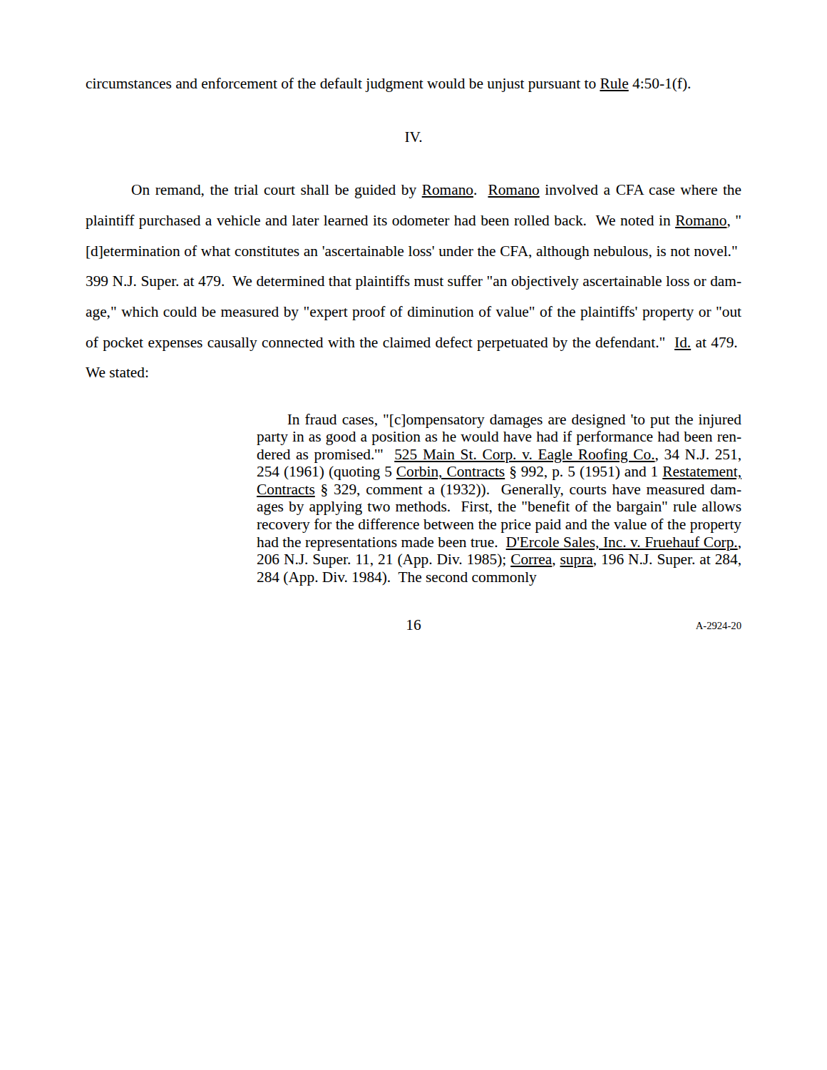circumstances and enforcement of the default judgment would be unjust pursuant to Rule 4:50-1(f).
IV.
On remand, the trial court shall be guided by Romano. Romano involved a CFA case where the plaintiff purchased a vehicle and later learned its odometer had been rolled back. We noted in Romano, "[d]etermination of what constitutes an 'ascertainable loss' under the CFA, although nebulous, is not novel." 399 N.J. Super. at 479. We determined that plaintiffs must suffer "an objectively ascertainable loss or damage," which could be measured by "expert proof of diminution of value" of the plaintiffs' property or "out of pocket expenses causally connected with the claimed defect perpetuated by the defendant." Id. at 479. We stated:
In fraud cases, "[c]ompensatory damages are designed 'to put the injured party in as good a position as he would have had if performance had been rendered as promised.'" 525 Main St. Corp. v. Eagle Roofing Co., 34 N.J. 251, 254 (1961) (quoting 5 Corbin, Contracts § 992, p. 5 (1951) and 1 Restatement, Contracts § 329, comment a (1932)). Generally, courts have measured damages by applying two methods. First, the "benefit of the bargain" rule allows recovery for the difference between the price paid and the value of the property had the representations made been true. D'Ercole Sales, Inc. v. Fruehauf Corp., 206 N.J. Super. 11, 21 (App. Div. 1985); Correa, supra, 196 N.J. Super. at 284, 284 (App. Div. 1984). The second commonly
16
A-2924-20